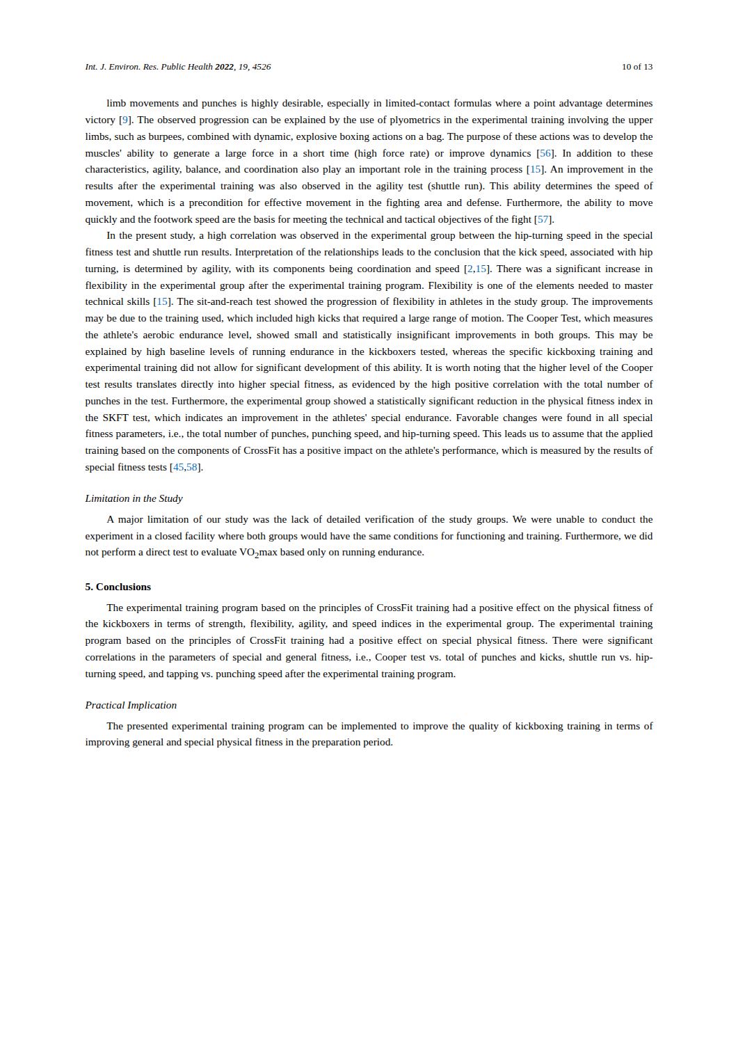Int. J. Environ. Res. Public Health 2022, 19, 4526 10 of 13
limb movements and punches is highly desirable, especially in limited-contact formulas where a point advantage determines victory [9]. The observed progression can be explained by the use of plyometrics in the experimental training involving the upper limbs, such as burpees, combined with dynamic, explosive boxing actions on a bag. The purpose of these actions was to develop the muscles' ability to generate a large force in a short time (high force rate) or improve dynamics [56]. In addition to these characteristics, agility, balance, and coordination also play an important role in the training process [15]. An improvement in the results after the experimental training was also observed in the agility test (shuttle run). This ability determines the speed of movement, which is a precondition for effective movement in the fighting area and defense. Furthermore, the ability to move quickly and the footwork speed are the basis for meeting the technical and tactical objectives of the fight [57].
In the present study, a high correlation was observed in the experimental group between the hip-turning speed in the special fitness test and shuttle run results. Interpretation of the relationships leads to the conclusion that the kick speed, associated with hip turning, is determined by agility, with its components being coordination and speed [2,15]. There was a significant increase in flexibility in the experimental group after the experimental training program. Flexibility is one of the elements needed to master technical skills [15]. The sit-and-reach test showed the progression of flexibility in athletes in the study group. The improvements may be due to the training used, which included high kicks that required a large range of motion. The Cooper Test, which measures the athlete's aerobic endurance level, showed small and statistically insignificant improvements in both groups. This may be explained by high baseline levels of running endurance in the kickboxers tested, whereas the specific kickboxing training and experimental training did not allow for significant development of this ability. It is worth noting that the higher level of the Cooper test results translates directly into higher special fitness, as evidenced by the high positive correlation with the total number of punches in the test. Furthermore, the experimental group showed a statistically significant reduction in the physical fitness index in the SKFT test, which indicates an improvement in the athletes' special endurance. Favorable changes were found in all special fitness parameters, i.e., the total number of punches, punching speed, and hip-turning speed. This leads us to assume that the applied training based on the components of CrossFit has a positive impact on the athlete's performance, which is measured by the results of special fitness tests [45,58].
Limitation in the Study
A major limitation of our study was the lack of detailed verification of the study groups. We were unable to conduct the experiment in a closed facility where both groups would have the same conditions for functioning and training. Furthermore, we did not perform a direct test to evaluate VO2max based only on running endurance.
5. Conclusions
The experimental training program based on the principles of CrossFit training had a positive effect on the physical fitness of the kickboxers in terms of strength, flexibility, agility, and speed indices in the experimental group. The experimental training program based on the principles of CrossFit training had a positive effect on special physical fitness. There were significant correlations in the parameters of special and general fitness, i.e., Cooper test vs. total of punches and kicks, shuttle run vs. hip-turning speed, and tapping vs. punching speed after the experimental training program.
Practical Implication
The presented experimental training program can be implemented to improve the quality of kickboxing training in terms of improving general and special physical fitness in the preparation period.